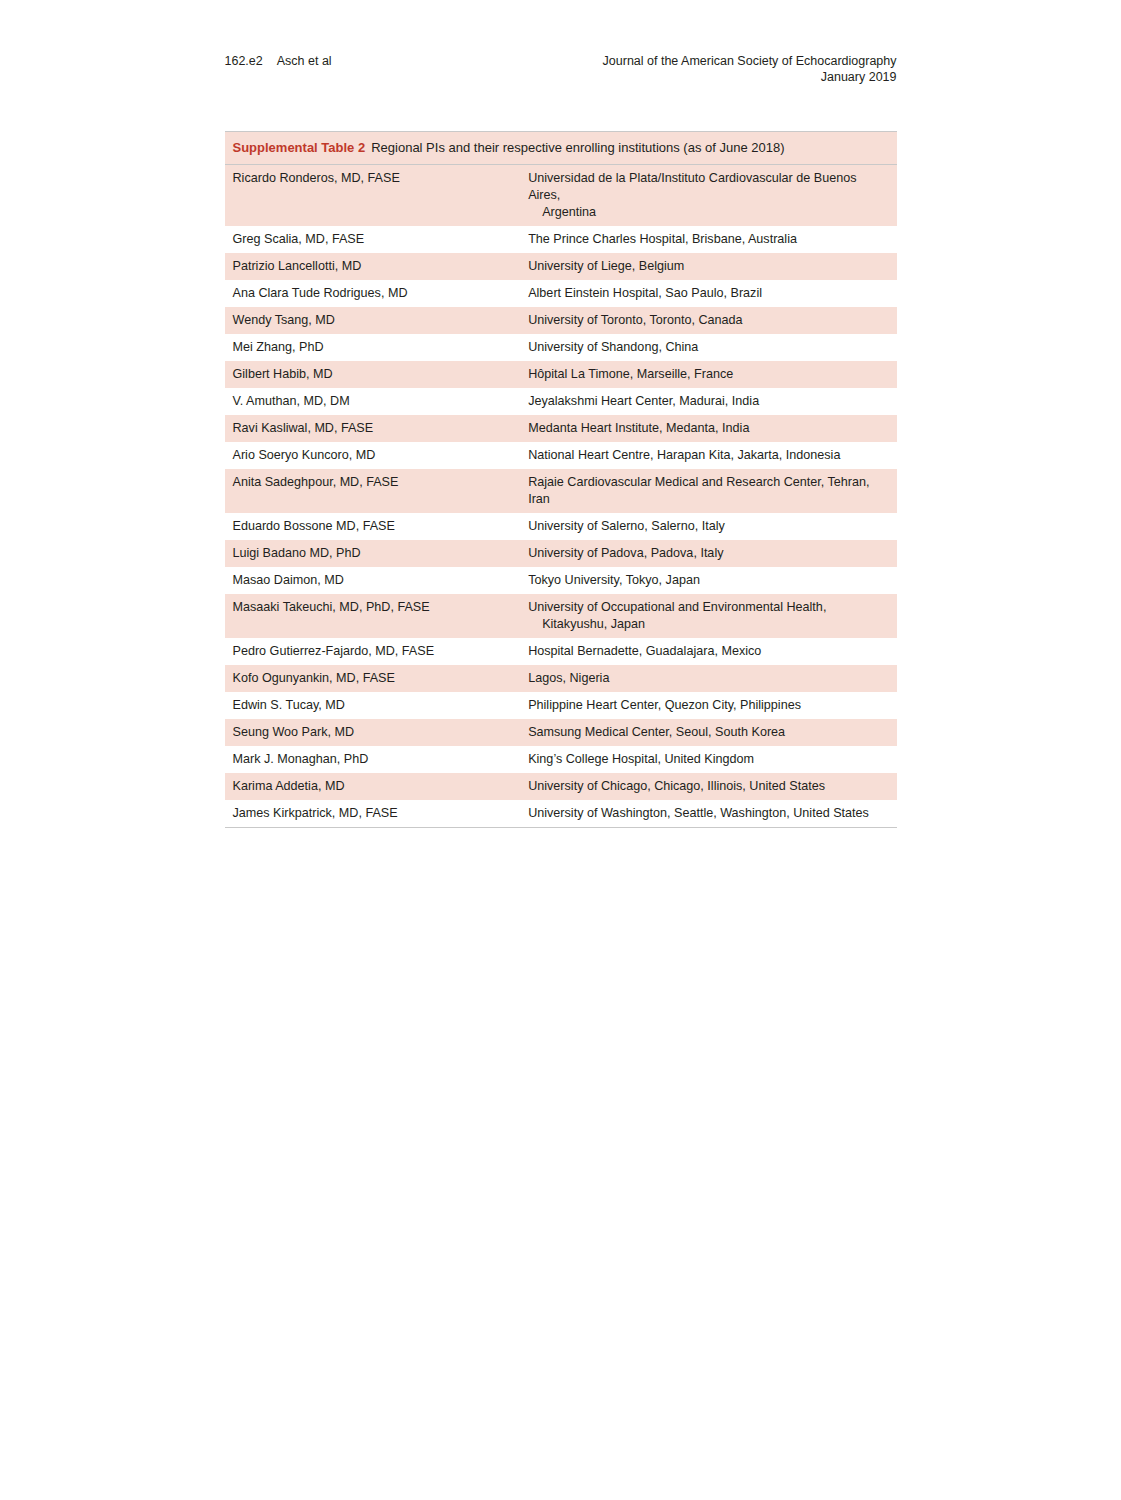162.e2 Asch et al
Journal of the American Society of Echocardiography
January 2019
Supplemental Table 2 Regional PIs and their respective enrolling institutions (as of June 2018)
| Ricardo Ronderos, MD, FASE | Universidad de la Plata/Instituto Cardiovascular de Buenos Aires, Argentina |
| Greg Scalia, MD, FASE | The Prince Charles Hospital, Brisbane, Australia |
| Patrizio Lancellotti, MD | University of Liege, Belgium |
| Ana Clara Tude Rodrigues, MD | Albert Einstein Hospital, Sao Paulo, Brazil |
| Wendy Tsang, MD | University of Toronto, Toronto, Canada |
| Mei Zhang, PhD | University of Shandong, China |
| Gilbert Habib, MD | Hôpital La Timone, Marseille, France |
| V. Amuthan, MD, DM | Jeyalakshmi Heart Center, Madurai, India |
| Ravi Kasliwal, MD, FASE | Medanta Heart Institute, Medanta, India |
| Ario Soeryo Kuncoro, MD | National Heart Centre, Harapan Kita, Jakarta, Indonesia |
| Anita Sadeghpour, MD, FASE | Rajaie Cardiovascular Medical and Research Center, Tehran, Iran |
| Eduardo Bossone MD, FASE | University of Salerno, Salerno, Italy |
| Luigi Badano MD, PhD | University of Padova, Padova, Italy |
| Masao Daimon, MD | Tokyo University, Tokyo, Japan |
| Masaaki Takeuchi, MD, PhD, FASE | University of Occupational and Environmental Health, Kitakyushu, Japan |
| Pedro Gutierrez-Fajardo, MD, FASE | Hospital Bernadette, Guadalajara, Mexico |
| Kofo Ogunyankin, MD, FASE | Lagos, Nigeria |
| Edwin S. Tucay, MD | Philippine Heart Center, Quezon City, Philippines |
| Seung Woo Park, MD | Samsung Medical Center, Seoul, South Korea |
| Mark J. Monaghan, PhD | King’s College Hospital, United Kingdom |
| Karima Addetia, MD | University of Chicago, Chicago, Illinois, United States |
| James Kirkpatrick, MD, FASE | University of Washington, Seattle, Washington, United States |